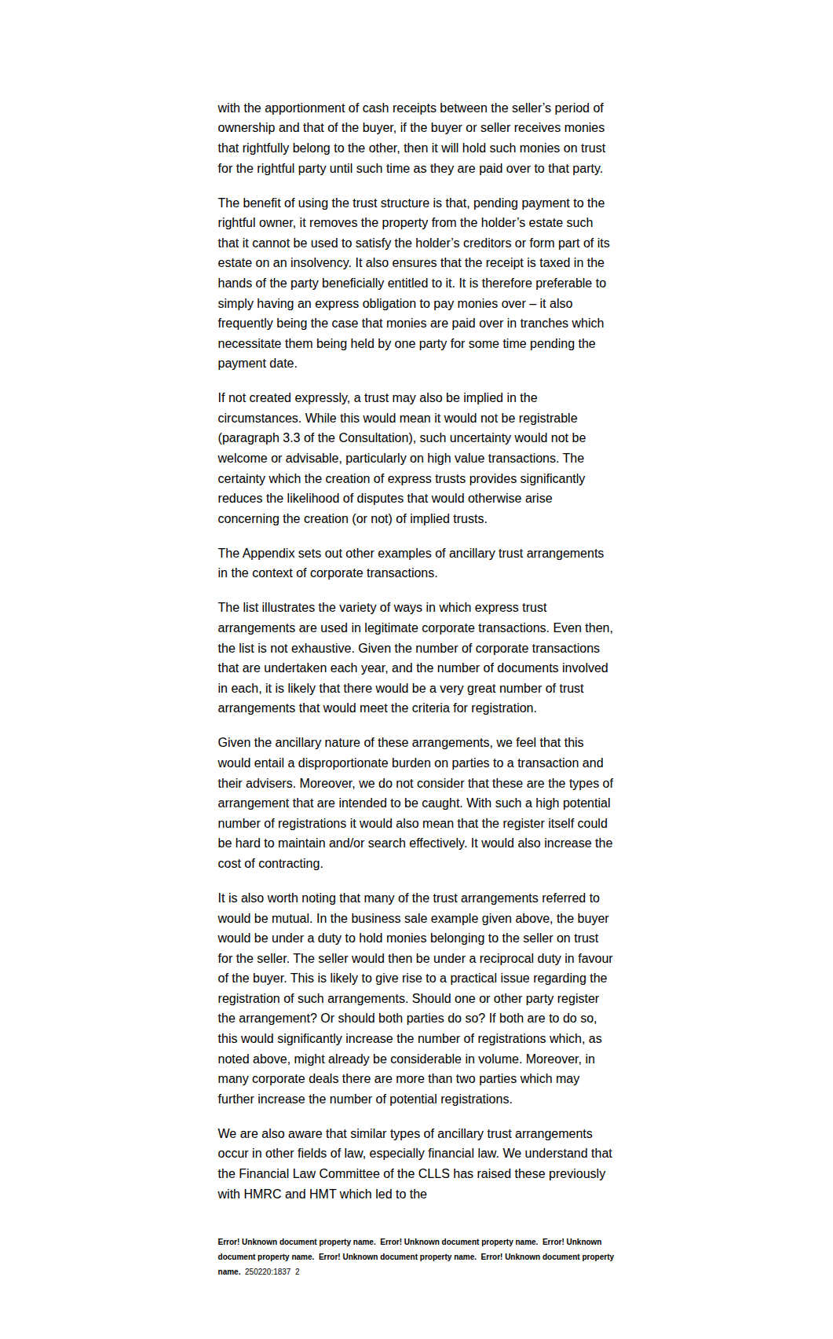with the apportionment of cash receipts between the seller’s period of ownership and that of the buyer, if the buyer or seller receives monies that rightfully belong to the other, then it will hold such monies on trust for the rightful party until such time as they are paid over to that party.
The benefit of using the trust structure is that, pending payment to the rightful owner, it removes the property from the holder’s estate such that it cannot be used to satisfy the holder’s creditors or form part of its estate on an insolvency. It also ensures that the receipt is taxed in the hands of the party beneficially entitled to it. It is therefore preferable to simply having an express obligation to pay monies over – it also frequently being the case that monies are paid over in tranches which necessitate them being held by one party for some time pending the payment date.
If not created expressly, a trust may also be implied in the circumstances. While this would mean it would not be registrable (paragraph 3.3 of the Consultation), such uncertainty would not be welcome or advisable, particularly on high value transactions. The certainty which the creation of express trusts provides significantly reduces the likelihood of disputes that would otherwise arise concerning the creation (or not) of implied trusts.
The Appendix sets out other examples of ancillary trust arrangements in the context of corporate transactions.
The list illustrates the variety of ways in which express trust arrangements are used in legitimate corporate transactions. Even then, the list is not exhaustive. Given the number of corporate transactions that are undertaken each year, and the number of documents involved in each, it is likely that there would be a very great number of trust arrangements that would meet the criteria for registration.
Given the ancillary nature of these arrangements, we feel that this would entail a disproportionate burden on parties to a transaction and their advisers. Moreover, we do not consider that these are the types of arrangement that are intended to be caught. With such a high potential number of registrations it would also mean that the register itself could be hard to maintain and/or search effectively. It would also increase the cost of contracting.
It is also worth noting that many of the trust arrangements referred to would be mutual. In the business sale example given above, the buyer would be under a duty to hold monies belonging to the seller on trust for the seller. The seller would then be under a reciprocal duty in favour of the buyer. This is likely to give rise to a practical issue regarding the registration of such arrangements. Should one or other party register the arrangement? Or should both parties do so? If both are to do so, this would significantly increase the number of registrations which, as noted above, might already be considerable in volume. Moreover, in many corporate deals there are more than two parties which may further increase the number of potential registrations.
We are also aware that similar types of ancillary trust arrangements occur in other fields of law, especially financial law. We understand that the Financial Law Committee of the CLLS has raised these previously with HMRC and HMT which led to the
Error! Unknown document property name. Error! Unknown document property name. Error! Unknown document property name. Error! Unknown document property name. Error! Unknown document property name. 250220:1837 2